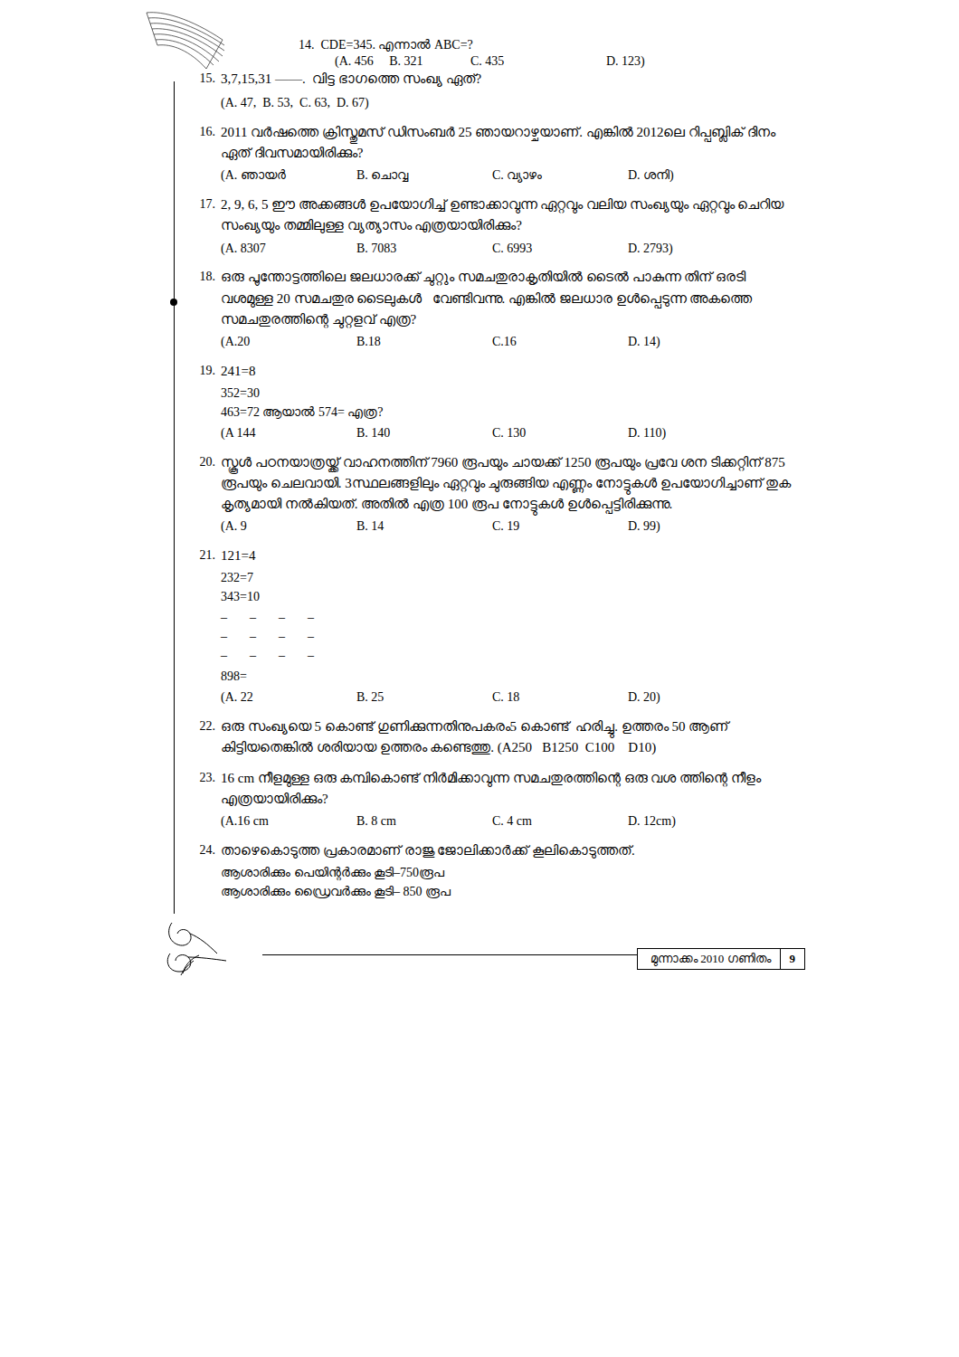14. CDE=345. എന്നാൽ ABC=?
(A. 456 B. 321 C. 435 D. 123)
15. 3,7,15,31 ——. വിട്ട ഭാഗത്തെ സംഖ്യ ഏത്?
(A. 47, B. 53, C. 63, D. 67)
16. 2011 വർഷത്തെ ക്രിസ്തുമസ് ഡിസംബർ 25 ഞായറാഴ്ചയാണ്. എങ്കിൽ 2012ലെ റിപ്പബ്ലിക് ദിനം ഏത് ദിവസമായിരിക്കും?
(A. ഞായർ B. ചൊവ്വ C. വ്യാഴംD. ശനി)
17. 2, 9, 6, 5 ഈ അക്കങ്ങൾ ഉപയോഗിച്ച് ഉണ്ടാക്കാവുന്ന ഏറ്റവും വലിയ സംഖ്യയും ഏറ്റവും ചെറിയ സംഖ്യയും തമ്മിലുള്ള വ്യത്യാസം എത്രയായിരിക്കും?
(A. 8307 B. 7083 C. 6993 D. 2793)
18. ഒരു പൂന്തോട്ടത്തിലെ ജലധാരക്ക് ചുറ്റും സമചതുരാകൃതിയിൽ ടൈൽ പാകുന്ന തിന് ഒരടി വശമുള്ള 20 സമചതുര ടൈലുകൾ വേണ്ടിവന്നു. എങ്കിൽ ജലധാര ഉൾപ്പെടുന്ന അകത്തെ സമചതുരത്തിന്റെ ചുറ്റളവ് എത്ര?
(A.20 B.18 C.16 D. 14)
19. 241=8
352=30
463=72 ആയാൽ 574= എത്ര?
(A 144 B. 140 C. 130 D. 110)
20. സ്കൂൾ പഠനയാത്രയ്ക്ക് വാഹനത്തിന് 7960 രൂപയും ചായക്ക് 1250 രൂപയും പ്രവേ ശന ടിക്കറ്റിന് 875 രൂപയും ചെലവായി. 3സ്ഥലങ്ങളിലും ഏറ്റവും ചുരുങ്ങിയ എണ്ണം നോട്ടുകൾ ഉപയോഗിച്ചാണ് തുക കൃത്യമായി നൽകിയത്. അതിൽ എത്ര 100 രൂപ നോട്ടുകൾ ഉൾപ്പെട്ടിരിക്കുന്നു.
(A. 9 B. 14 C. 19 D. 99)
21. 121=4
232=7
343=10
– – – –
– – – –
– – – –
898=
(A. 22 B. 25 C. 18 D. 20)
22. ഒരു സംഖ്യയെ 5 കൊണ്ട് ഗുണിക്കുന്നതിനുപകരം5 കൊണ്ട് ഹരിച്ചു. ഉത്തരം 50 ആണ് കിട്ടിയതെങ്കിൽ ശരിയായ ഉത്തരം കണ്ടെത്തു. (A250 B1250 C100 D10)
23. 16 cm നീളമുള്ള ഒരു കമ്പികൊണ്ട് നിർമിക്കാവുന്ന സമചതുരത്തിന്റെ ഒരു വശ ത്തിന്റെ നീളം എത്രയായിരിക്കും?
(A.16 cm B. 8 cm C. 4 cm D. 12cm)
24. താഴെകൊടുത്ത പ്രകാരമാണ് രാജു ജോലിക്കാർക്ക് കൂലികൊടുത്തത്.
ആശാരിക്കും പെയിന്റർക്കും കൂടി–750രൂപ
ആശാരിക്കും ഡ്രൈവർക്കും കൂടി– 850 രൂപ
മുന്നാക്കം 2010 ഗണിതം
9